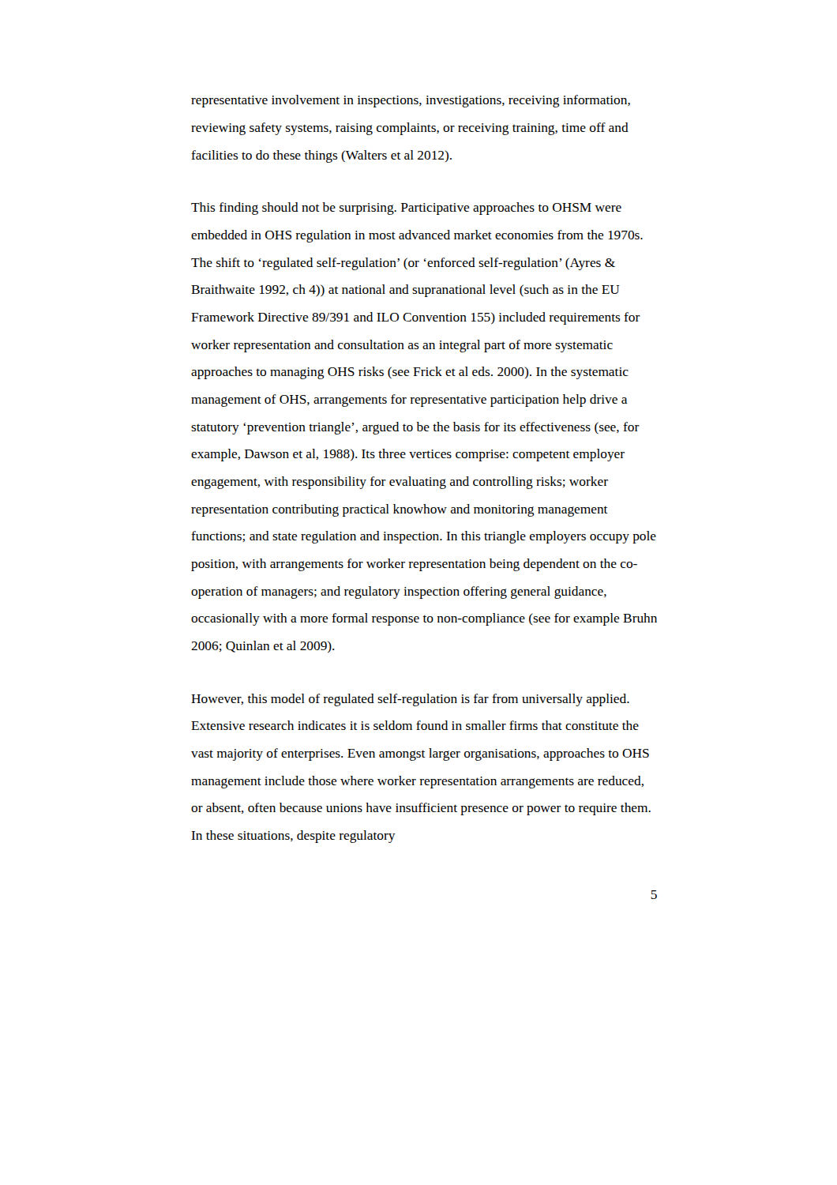representative involvement in inspections, investigations, receiving information, reviewing safety systems, raising complaints, or receiving training, time off and facilities to do these things (Walters et al 2012).
This finding should not be surprising. Participative approaches to OHSM were embedded in OHS regulation in most advanced market economies from the 1970s. The shift to ‘regulated self-regulation’ (or ‘enforced self-regulation’ (Ayres & Braithwaite 1992, ch 4)) at national and supranational level (such as in the EU Framework Directive 89/391 and ILO Convention 155) included requirements for worker representation and consultation as an integral part of more systematic approaches to managing OHS risks (see Frick et al eds. 2000). In the systematic management of OHS, arrangements for representative participation help drive a statutory ‘prevention triangle’, argued to be the basis for its effectiveness (see, for example, Dawson et al, 1988). Its three vertices comprise: competent employer engagement, with responsibility for evaluating and controlling risks; worker representation contributing practical knowhow and monitoring management functions; and state regulation and inspection. In this triangle employers occupy pole position, with arrangements for worker representation being dependent on the co-operation of managers; and regulatory inspection offering general guidance, occasionally with a more formal response to non-compliance (see for example Bruhn 2006; Quinlan et al 2009).
However, this model of regulated self-regulation is far from universally applied. Extensive research indicates it is seldom found in smaller firms that constitute the vast majority of enterprises. Even amongst larger organisations, approaches to OHS management include those where worker representation arrangements are reduced, or absent, often because unions have insufficient presence or power to require them. In these situations, despite regulatory
5